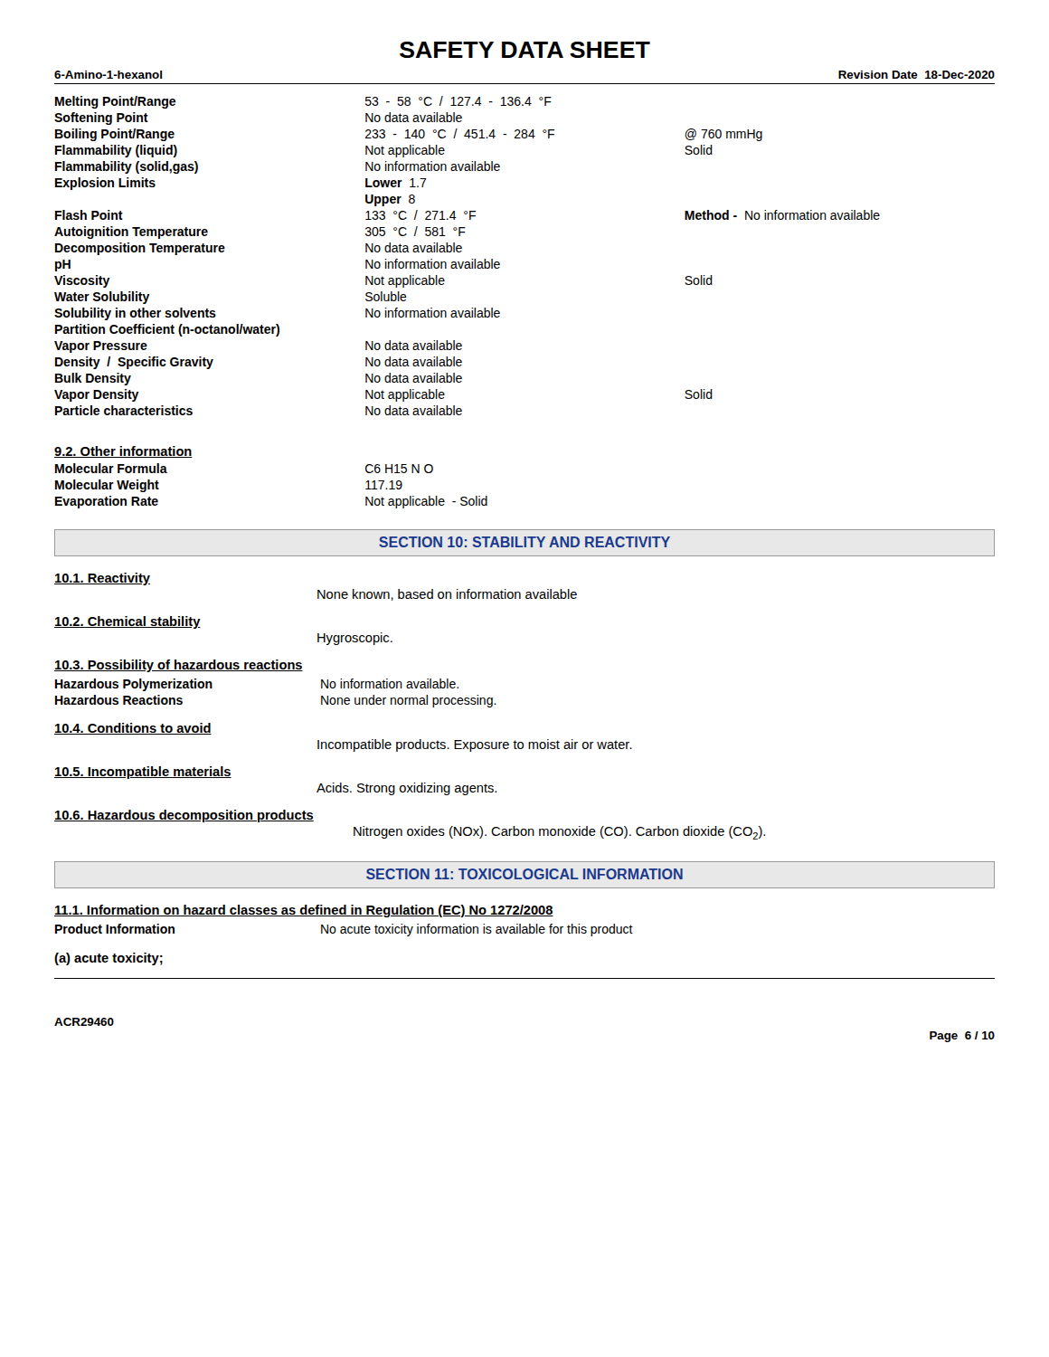SAFETY DATA SHEET
6-Amino-1-hexanol Revision Date 18-Dec-2020
| Melting Point/Range | 53 - 58 °C / 127.4 - 136.4 °F | |
| Softening Point | No data available | |
| Boiling Point/Range | 233 - 140 °C / 451.4 - 284 °F | @ 760 mmHg |
| Flammability (liquid) | Not applicable | Solid |
| Flammability (solid,gas) | No information available | |
| Explosion Limits | Lower 1.7 | |
| | Upper 8 | |
| Flash Point | 133 °C / 271.4 °F | Method - No information available |
| Autoignition Temperature | 305 °C / 581 °F | |
| Decomposition Temperature | No data available | |
| pH | No information available | |
| Viscosity | Not applicable | Solid |
| Water Solubility | Soluble | |
| Solubility in other solvents | No information available | |
| Partition Coefficient (n-octanol/water) | | |
| Vapor Pressure | No data available | |
| Density / Specific Gravity | No data available | |
| Bulk Density | No data available | |
| Vapor Density | Not applicable | Solid |
| Particle characteristics | No data available | |
9.2. Other information
| Molecular Formula | C6 H15 N O | |
| Molecular Weight | 117.19 | |
| Evaporation Rate | Not applicable - Solid | |
SECTION 10: STABILITY AND REACTIVITY
10.1. Reactivity
None known, based on information available
10.2. Chemical stability
Hygroscopic.
10.3. Possibility of hazardous reactions
| Hazardous Polymerization | No information available. |
| Hazardous Reactions | None under normal processing. |
10.4. Conditions to avoid
Incompatible products. Exposure to moist air or water.
10.5. Incompatible materials
Acids. Strong oxidizing agents.
10.6. Hazardous decomposition products
Nitrogen oxides (NOx). Carbon monoxide (CO). Carbon dioxide (CO2).
SECTION 11: TOXICOLOGICAL INFORMATION
11.1. Information on hazard classes as defined in Regulation (EC) No 1272/2008
| Product Information | No acute toxicity information is available for this product |
(a) acute toxicity;
ACR29460
Page 6 / 10